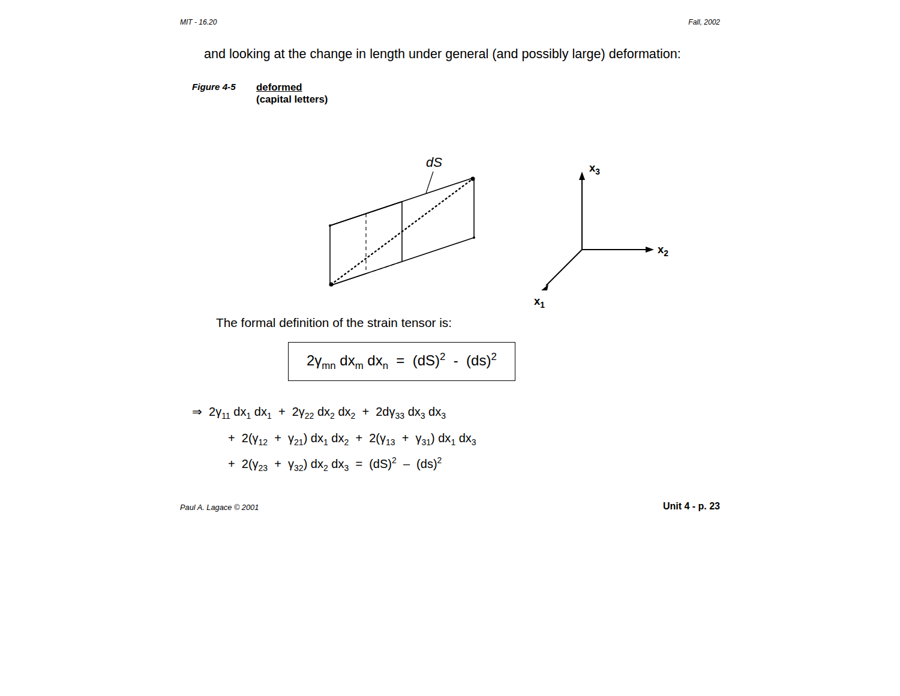MIT - 16.20 Fall, 2002
and looking at the change in length under general (and possibly large) deformation:
Figure 4-5 deformed
(capital letters)
dS x3 x2 x1
The formal definition of the strain tensor is:
2γmn dxm dxn = (dS)2 - (ds)2
⇒ 2γ11 dx1 dx1 + 2γ22 dx2 dx2 + 2dγ33 dx3 dx3 + 2(γ12 + γ21) dx1 dx2 + 2(γ13 + γ31) dx1 dx3 + 2(γ23 + γ32) dx2 dx3 = (dS)2 – (ds)2
Paul A. Lagace © 2001 Unit 4 - p. 23